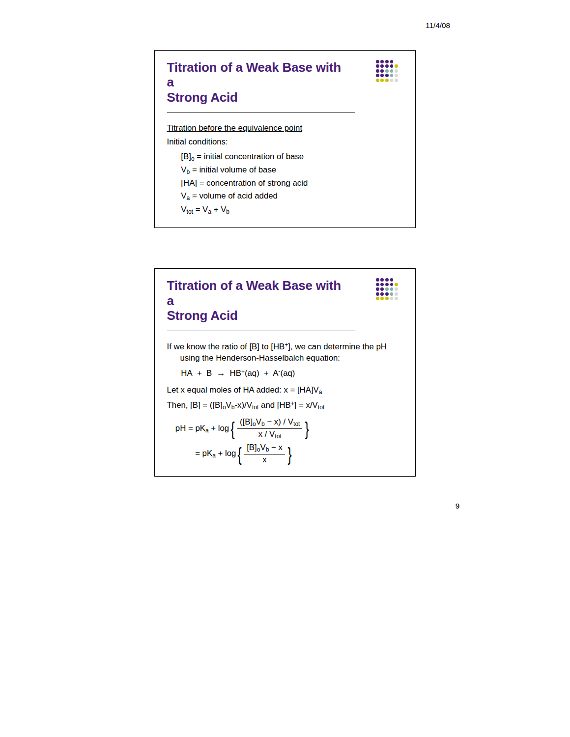11/4/08
Titration of a Weak Base with a
Strong Acid
Titration before the equivalence point
Initial conditions:
[B]o = initial concentration of base
Vb = initial volume of base
[HA] = concentration of strong acid
Va = volume of acid added
Vtot = Va + Vb
Titration of a Weak Base with a
Strong Acid
If we know the ratio of [B] to [HB+], we can determine the pH using the Henderson-Hasselbalch equation:
HA + B → HB+(aq) + A-(aq)
Let x equal moles of HA added: x = [HA]Va
Then, [B] = ([B]oVb-x)/Vtot and [HB+] = x/Vtot
pH = pKa + log { ([B]oVb − x) / Vtot x / Vtot }
= pKa + log { [B]oVb − x x }
9